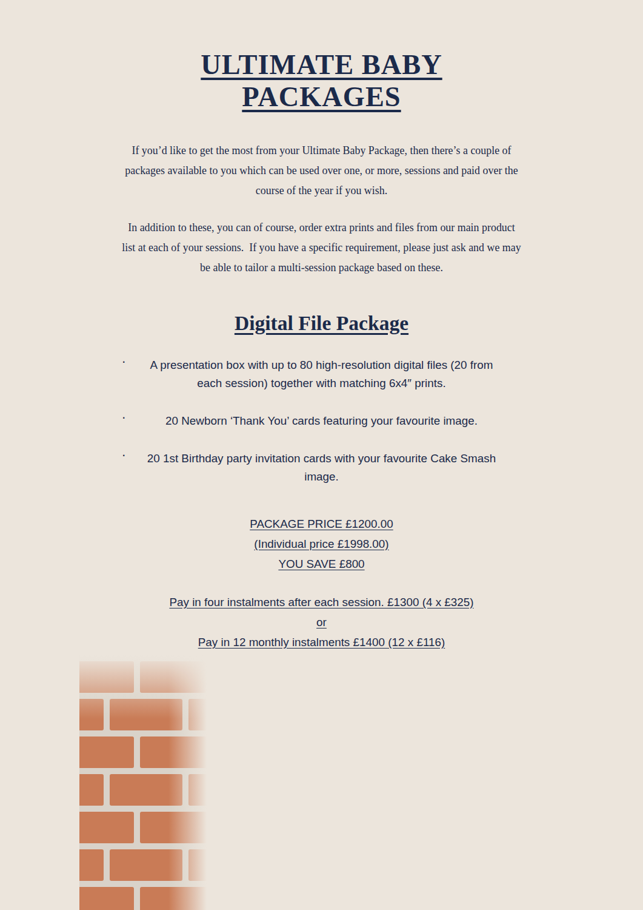ULTIMATE BABY PACKAGES
If you’d like to get the most from your Ultimate Baby Package, then there’s a couple of packages available to you which can be used over one, or more, sessions and paid over the course of the year if you wish.
In addition to these, you can of course, order extra prints and files from our main product list at each of your sessions. If you have a specific requirement, please just ask and we may be able to tailor a multi-session package based on these.
Digital File Package
A presentation box with up to 80 high-resolution digital files (20 from each session) together with matching 6x4″ prints.
20 Newborn ‘Thank You’ cards featuring your favourite image.
20 1st Birthday party invitation cards with your favourite Cake Smash image.
PACKAGE PRICE £1200.00 (Individual price £1998.00) YOU SAVE £800 Pay in four instalments after each session. £1300 (4 x £325) or Pay in 12 monthly instalments £1400 (12 x £116)